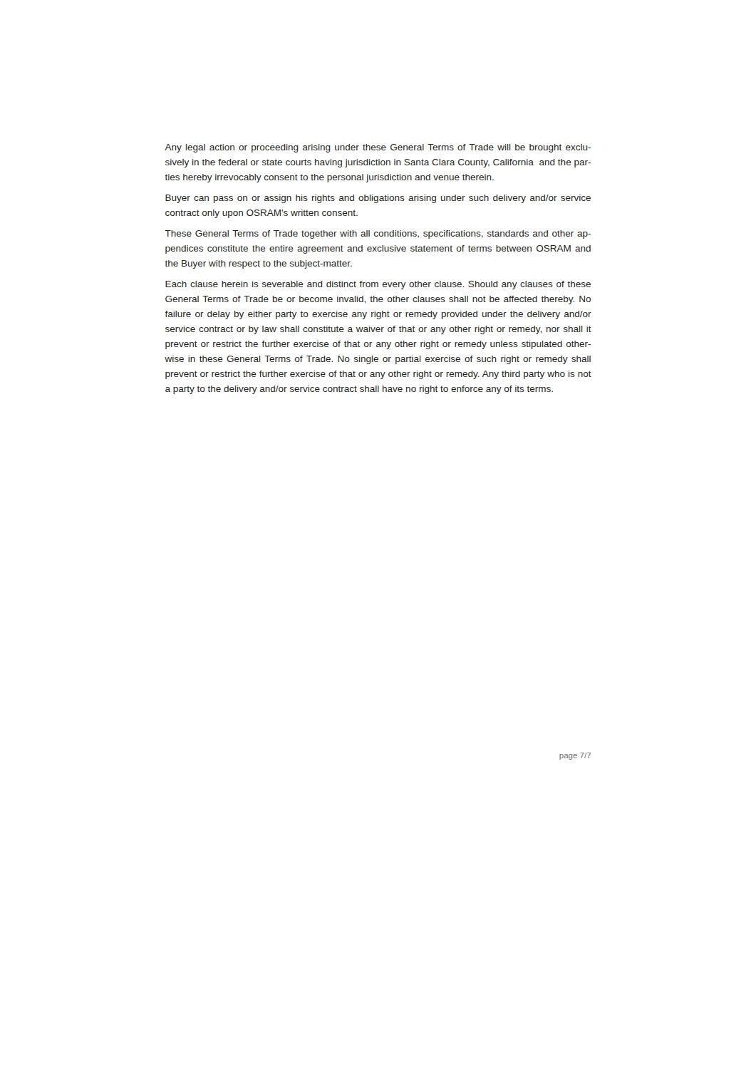Any legal action or proceeding arising under these General Terms of Trade will be brought exclusively in the federal or state courts having jurisdiction in Santa Clara County, California and the parties hereby irrevocably consent to the personal jurisdiction and venue therein.
Buyer can pass on or assign his rights and obligations arising under such delivery and/or service contract only upon OSRAM's written consent.
These General Terms of Trade together with all conditions, specifications, standards and other appendices constitute the entire agreement and exclusive statement of terms between OSRAM and the Buyer with respect to the subject-matter.
Each clause herein is severable and distinct from every other clause. Should any clauses of these General Terms of Trade be or become invalid, the other clauses shall not be affected thereby. No failure or delay by either party to exercise any right or remedy provided under the delivery and/or service contract or by law shall constitute a waiver of that or any other right or remedy, nor shall it prevent or restrict the further exercise of that or any other right or remedy unless stipulated otherwise in these General Terms of Trade. No single or partial exercise of such right or remedy shall prevent or restrict the further exercise of that or any other right or remedy. Any third party who is not a party to the delivery and/or service contract shall have no right to enforce any of its terms.
page 7/7